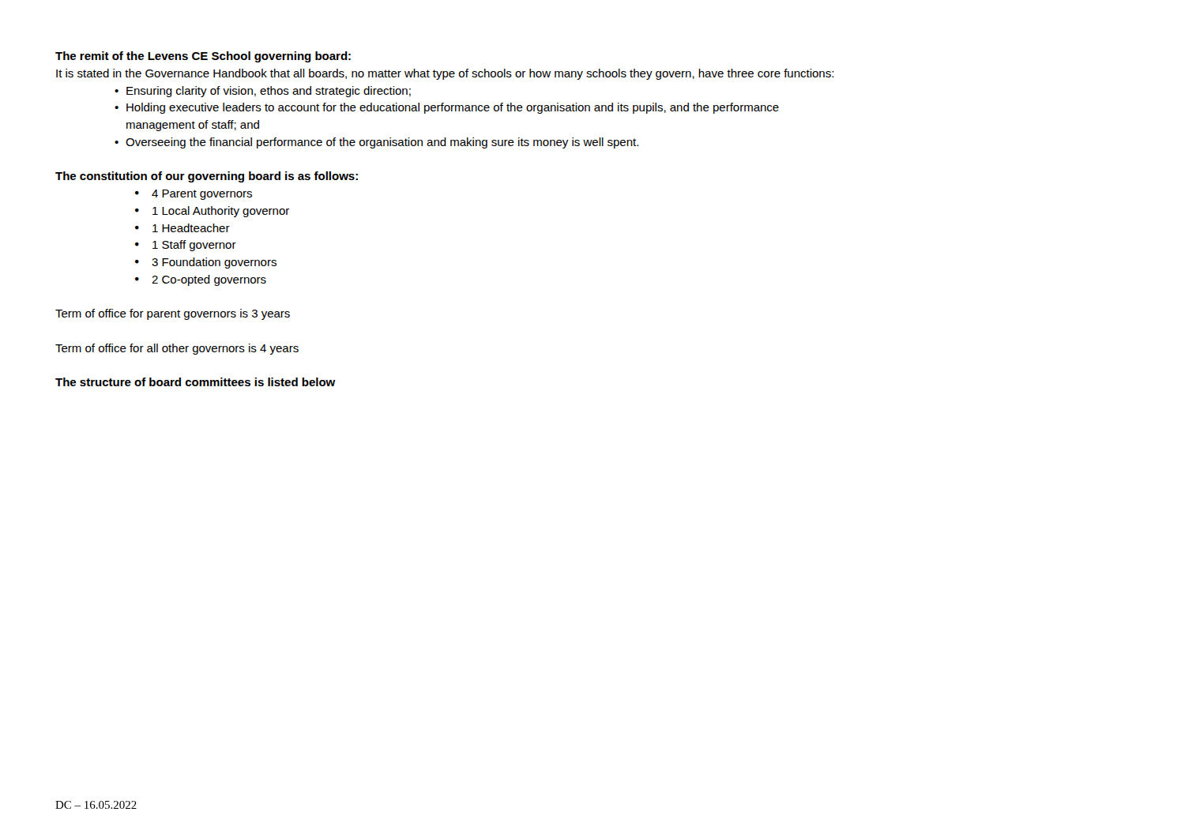The remit of the Levens CE School governing board:
It is stated in the Governance Handbook that all boards, no matter what type of schools or how many schools they govern, have three core functions:
Ensuring clarity of vision, ethos and strategic direction;
Holding executive leaders to account for the educational performance of the organisation and its pupils, and the performancemanagement of staff; and
Overseeing the financial performance of the organisation and making sure its money is well spent.
The constitution of our governing board is as follows:
4 Parent governors
1 Local Authority governor
1 Headteacher
1 Staff governor
3 Foundation governors
2 Co-opted governors
Term of office for parent governors is 3 years
Term of office for all other governors is 4 years
The structure of board committees is listed below
DC – 16.05.2022